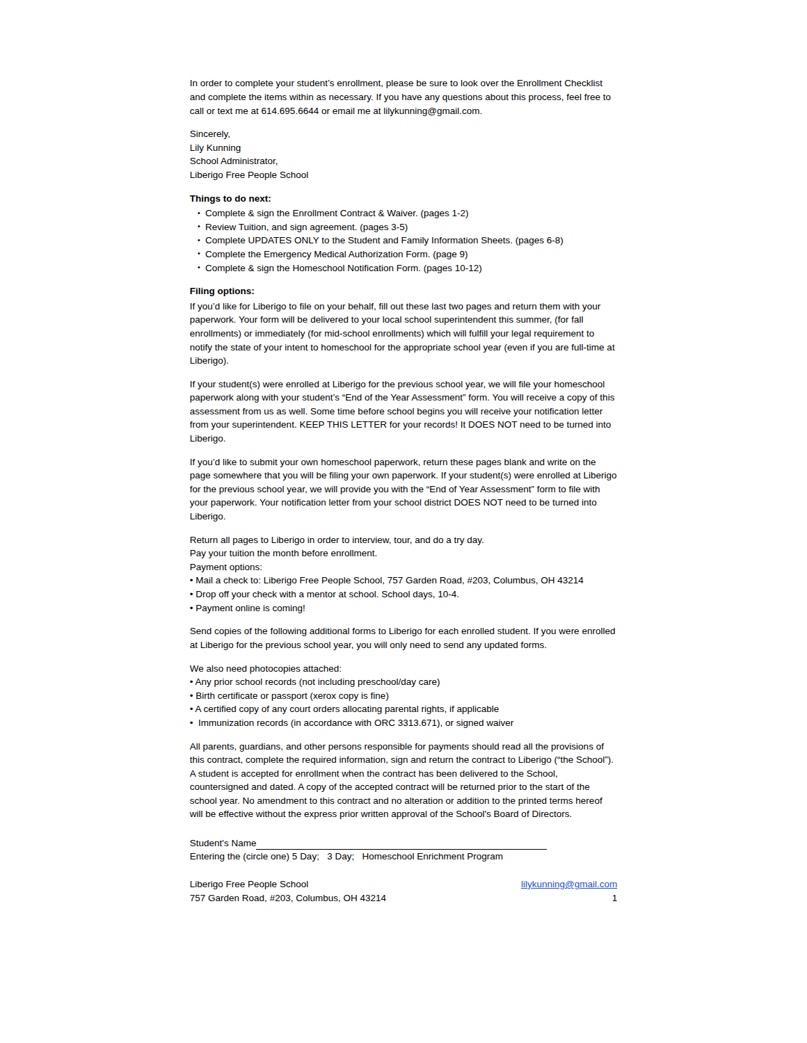In order to complete your student’s enrollment, please be sure to look over the Enrollment Checklist and complete the items within as necessary. If you have any questions about this process, feel free to call or text me at 614.695.6644 or email me at lilykunning@gmail.com.
Sincerely,
Lily Kunning
School Administrator,
Liberigo Free People School
Things to do next:
Complete & sign the Enrollment Contract & Waiver. (pages 1-2)
Review Tuition, and sign agreement. (pages 3-5)
Complete UPDATES ONLY to the Student and Family Information Sheets. (pages 6-8)
Complete the Emergency Medical Authorization Form. (page 9)
Complete & sign the Homeschool Notification Form. (pages 10-12)
Filing options:
If you’d like for Liberigo to file on your behalf, fill out these last two pages and return them with your paperwork. Your form will be delivered to your local school superintendent this summer, (for fall enrollments) or immediately (for mid-school enrollments) which will fulfill your legal requirement to notify the state of your intent to homeschool for the appropriate school year (even if you are full-time at Liberigo).
If your student(s) were enrolled at Liberigo for the previous school year, we will file your homeschool paperwork along with your student’s “End of the Year Assessment” form. You will receive a copy of this assessment from us as well. Some time before school begins you will receive your notification letter from your superintendent. KEEP THIS LETTER for your records! It DOES NOT need to be turned into Liberigo.
If you’d like to submit your own homeschool paperwork, return these pages blank and write on the page somewhere that you will be filing your own paperwork. If your student(s) were enrolled at Liberigo for the previous school year, we will provide you with the “End of Year Assessment” form to file with your paperwork. Your notification letter from your school district DOES NOT need to be turned into Liberigo.
Return all pages to Liberigo in order to interview, tour, and do a try day.
Pay your tuition the month before enrollment.
Payment options:
• Mail a check to: Liberigo Free People School, 757 Garden Road, #203, Columbus, OH 43214
• Drop off your check with a mentor at school. School days, 10-4.
• Payment online is coming!
Send copies of the following additional forms to Liberigo for each enrolled student. If you were enrolled at Liberigo for the previous school year, you will only need to send any updated forms.
We also need photocopies attached:
• Any prior school records (not including preschool/day care)
• Birth certificate or passport (xerox copy is fine)
• A certified copy of any court orders allocating parental rights, if applicable
• Immunization records (in accordance with ORC 3313.671), or signed waiver
All parents, guardians, and other persons responsible for payments should read all the provisions of this contract, complete the required information, sign and return the contract to Liberigo (“the School”). A student is accepted for enrollment when the contract has been delivered to the School, countersigned and dated. A copy of the accepted contract will be returned prior to the start of the school year. No amendment to this contract and no alteration or addition to the printed terms hereof will be effective without the express prior written approval of the School's Board of Directors.
Student's Name
Entering the (circle one) 5 Day; 3 Day; Homeschool Enrichment Program
Liberigo Free People School
757 Garden Road, #203, Columbus, OH 43214
lilykunning@gmail.com
1